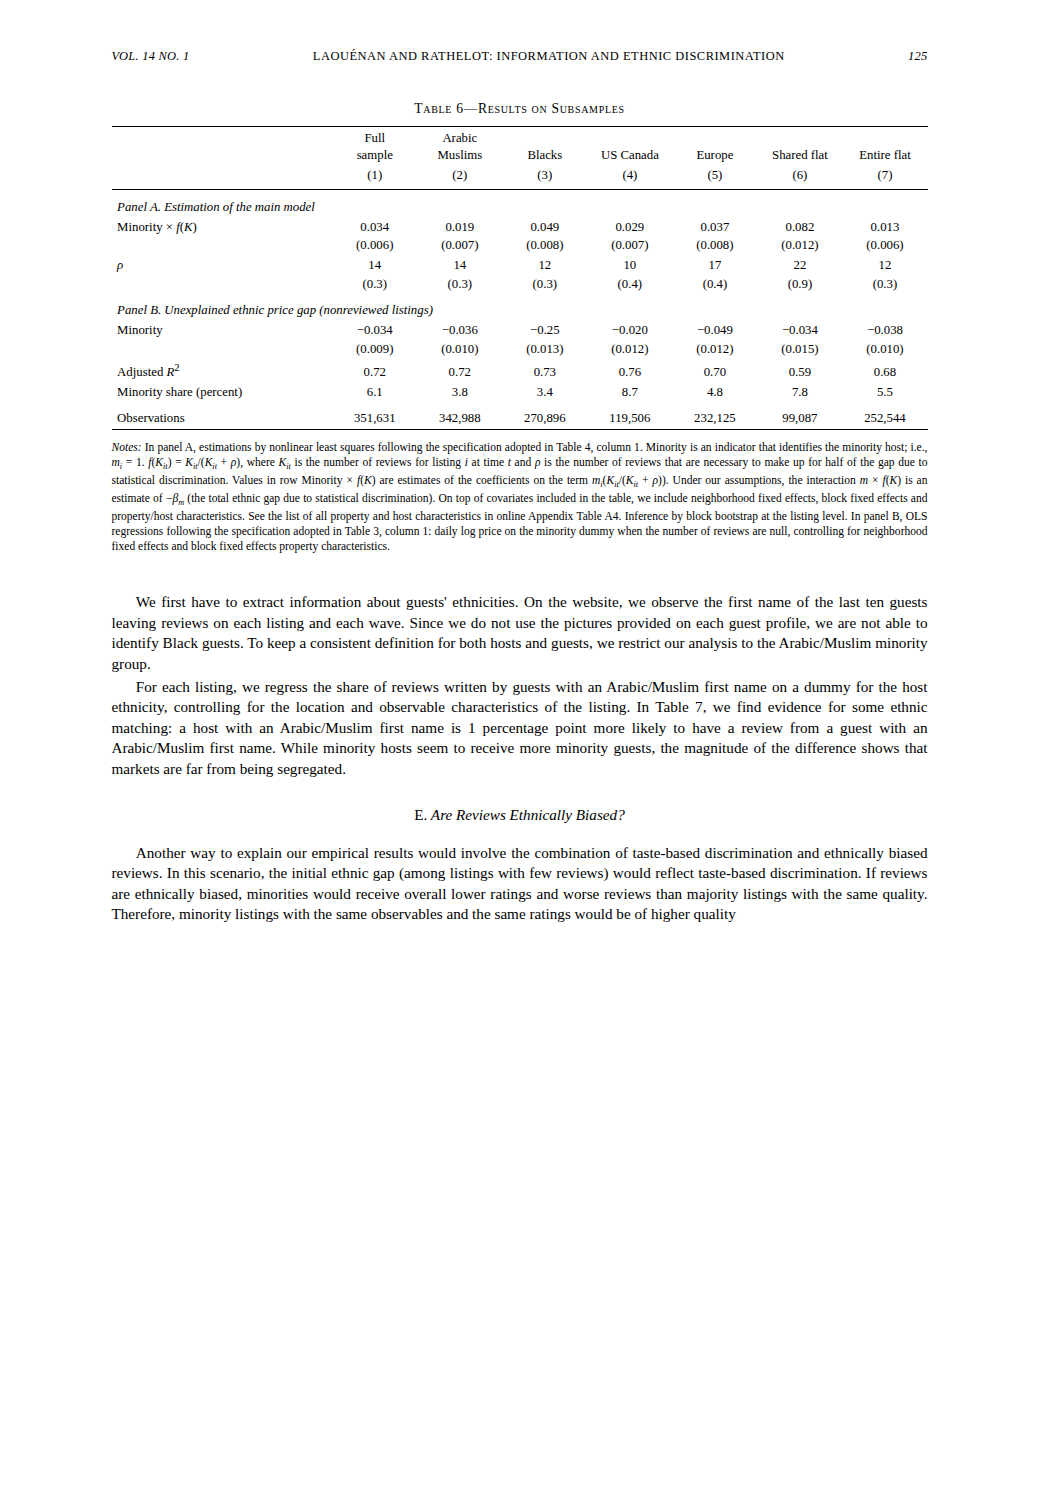VOL. 14 NO. 1 Laouénan and Rathelot: Information and Ethnic Discrimination 125
Table 6—Results on Subsamples
| | Full sample | Arabic Muslims | Blacks | US Canada | Europe | Shared flat | Entire flat |
| --- | --- | --- | --- | --- | --- | --- | --- |
| | (1) | (2) | (3) | (4) | (5) | (6) | (7) |
| Panel A. Estimation of the main model |
| Minority × f ( K ) | 0.034 | 0.019 | 0.049 | 0.029 | 0.037 | 0.082 | 0.013 |
| | (0.006) | (0.007) | (0.008) | (0.007) | (0.008) | (0.012) | (0.006) |
| ρ | 14 | 14 | 12 | 10 | 17 | 22 | 12 |
| | (0.3) | (0.3) | (0.3) | (0.4) | (0.4) | (0.9) | (0.3) |
| Panel B. Unexplained ethnic price gap ( nonreviewed listings ) |
| Minority | −0.034 | −0.036 | −0.25 | −0.020 | −0.049 | −0.034 | −0.038 |
| | (0.009) | (0.010) | (0.013) | (0.012) | (0.012) | (0.015) | (0.010) |
| Adjusted R 2 | 0.72 | 0.72 | 0.73 | 0.76 | 0.70 | 0.59 | 0.68 |
| Minority share (percent) | 6.1 | 3.8 | 3.4 | 8.7 | 4.8 | 7.8 | 5.5 |
| Observations | 351,631 | 342,988 | 270,896 | 119,506 | 232,125 | 99,087 | 252,544 |
Notes: In panel A, estimations by nonlinear least squares following the specification adopted in Table 4, column 1. Minority is an indicator that identifies the minority host; i.e., mi = 1. f(Kit) = Kit/(Kit + ρ), where Kit is the number of reviews for listing i at time t and ρ is the number of reviews that are necessary to make up for half of the gap due to statistical discrimination. Values in row Minority × f(K) are estimates of the coefficients on the term mi(Kit/(Kit + ρ)). Under our assumptions, the interaction m × f(K) is an estimate of −βm (the total ethnic gap due to statistical discrimination). On top of covariates included in the table, we include neighborhood fixed effects, block fixed effects and property/host characteristics. See the list of all property and host characteristics in online Appendix Table A4. Inference by block bootstrap at the listing level. In panel B, OLS regressions following the specification adopted in Table 3, column 1: daily log price on the minority dummy when the number of reviews are null, controlling for neighborhood fixed effects and block fixed effects property characteristics.
We first have to extract information about guests' ethnicities. On the website, we observe the first name of the last ten guests leaving reviews on each listing and each wave. Since we do not use the pictures provided on each guest profile, we are not able to identify Black guests. To keep a consistent definition for both hosts and guests, we restrict our analysis to the Arabic/Muslim minority group.
For each listing, we regress the share of reviews written by guests with an Arabic/Muslim first name on a dummy for the host ethnicity, controlling for the location and observable characteristics of the listing. In Table 7, we find evidence for some ethnic matching: a host with an Arabic/Muslim first name is 1 percentage point more likely to have a review from a guest with an Arabic/Muslim first name. While minority hosts seem to receive more minority guests, the magnitude of the difference shows that markets are far from being segregated.
E. Are Reviews Ethnically Biased?
Another way to explain our empirical results would involve the combination of taste-based discrimination and ethnically biased reviews. In this scenario, the initial ethnic gap (among listings with few reviews) would reflect taste-based discrimination. If reviews are ethnically biased, minorities would receive overall lower ratings and worse reviews than majority listings with the same quality. Therefore, minority listings with the same observables and the same ratings would be of higher quality